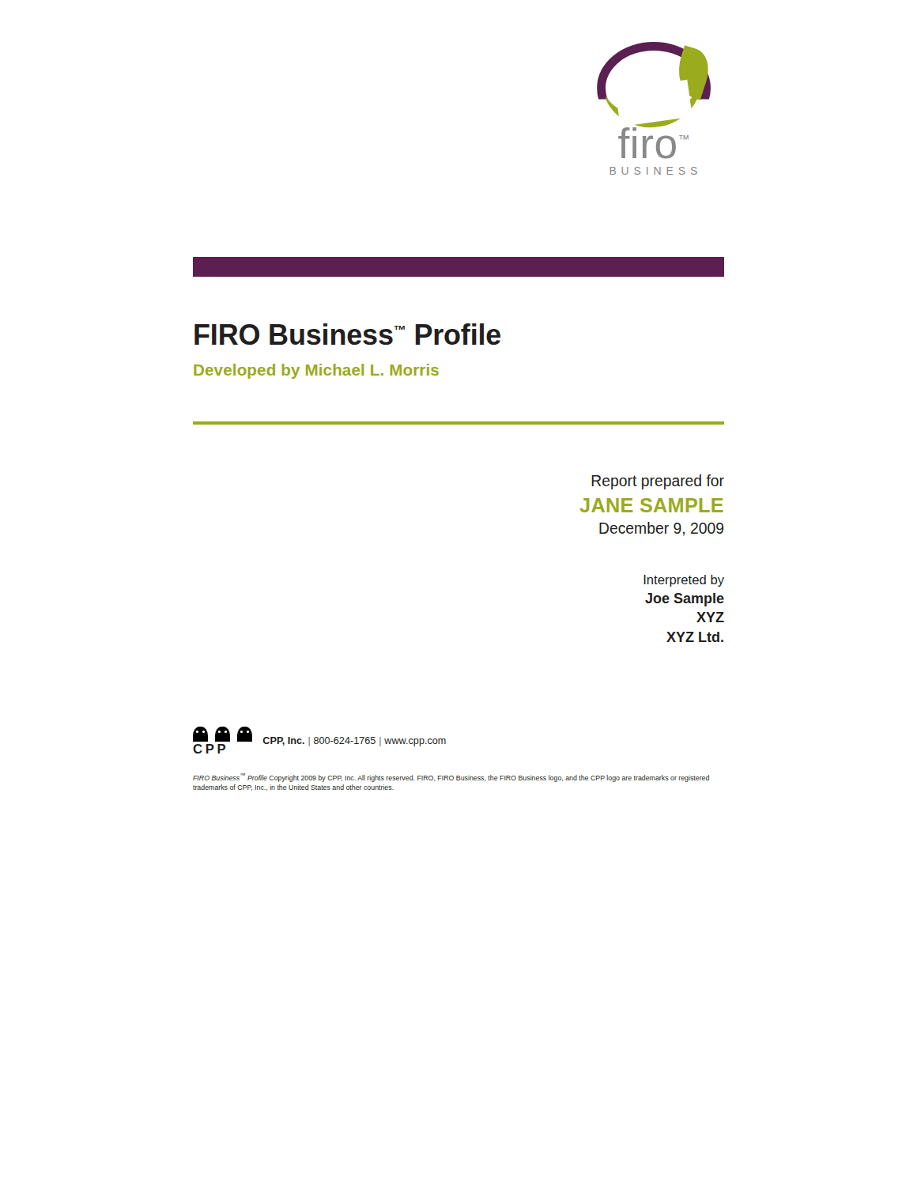firo™
BUSINESS
FIRO Business™ Profile
Developed by Michael L. Morris
Report prepared for
JANE SAMPLE
December 9, 2009
Interpreted by
Joe Sample
XYZ
XYZ Ltd.
CPP
CPP, Inc.|800-624-1765|www.cpp.com
FIRO Business™ Profile Copyright 2009 by CPP, Inc. All rights reserved. FIRO, FIRO Business, the FIRO Business logo, and the CPP logo are trademarks or registered trademarks of CPP, Inc., in the United States and other countries.